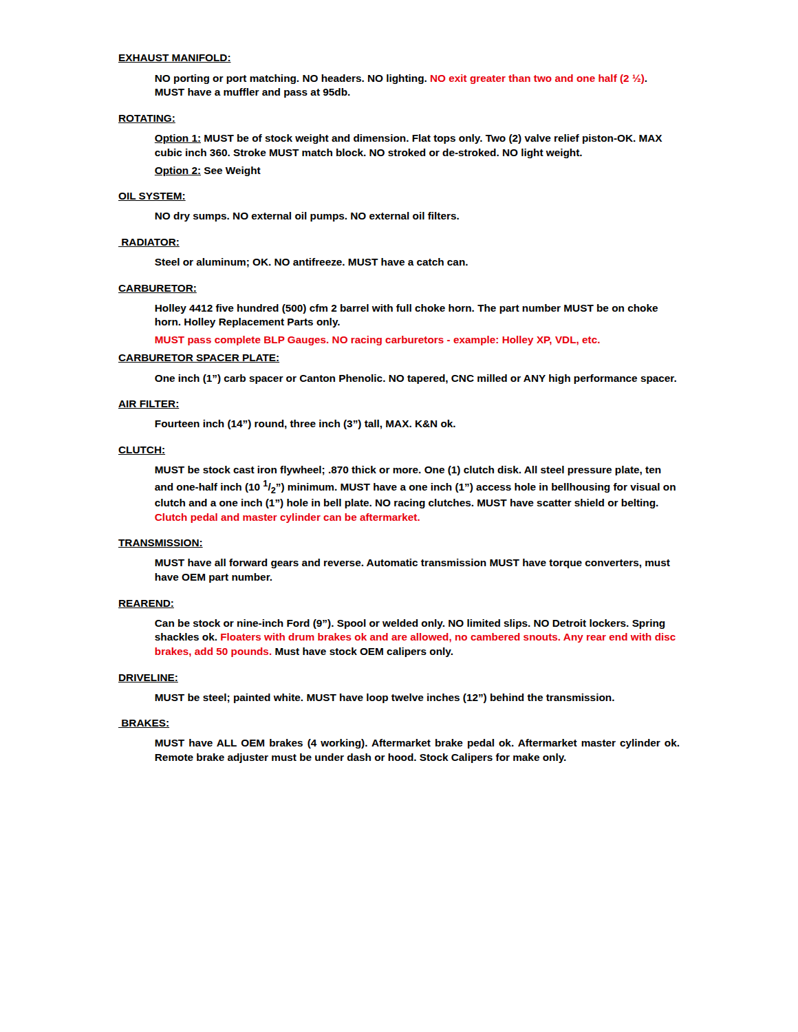EXHAUST MANIFOLD:
NO porting or port matching. NO headers. NO lighting. NO exit greater than two and one half (2 ½). MUST have a muffler and pass at 95db.
ROTATING:
Option 1: MUST be of stock weight and dimension. Flat tops only. Two (2) valve relief piston-OK. MAX cubic inch 360. Stroke MUST match block. NO stroked or de-stroked. NO light weight.
Option 2: See Weight
OIL SYSTEM:
NO dry sumps. NO external oil pumps. NO external oil filters.
RADIATOR:
Steel or aluminum; OK. NO antifreeze. MUST have a catch can.
CARBURETOR:
Holley 4412 five hundred (500) cfm 2 barrel with full choke horn. The part number MUST be on choke horn. Holley Replacement Parts only.
MUST pass complete BLP Gauges. NO racing carburetors - example: Holley XP, VDL, etc.
CARBURETOR SPACER PLATE:
One inch (1”) carb spacer or Canton Phenolic. NO tapered, CNC milled or ANY high performance spacer.
AIR FILTER:
Fourteen inch (14”) round, three inch (3”) tall, MAX. K&N ok.
CLUTCH:
MUST be stock cast iron flywheel; .870 thick or more. One (1) clutch disk. All steel pressure plate, ten and one-half inch (10 1/2”) minimum. MUST have a one inch (1”) access hole in bellhousing for visual on clutch and a one inch (1”) hole in bell plate. NO racing clutches. MUST have scatter shield or belting. Clutch pedal and master cylinder can be aftermarket.
TRANSMISSION:
MUST have all forward gears and reverse. Automatic transmission MUST have torque converters, must have OEM part number.
REAREND:
Can be stock or nine-inch Ford (9”). Spool or welded only. NO limited slips. NO Detroit lockers. Spring shackles ok. Floaters with drum brakes ok and are allowed, no cambered snouts. Any rear end with disc brakes, add 50 pounds. Must have stock OEM calipers only.
DRIVELINE:
MUST be steel; painted white. MUST have loop twelve inches (12”) behind the transmission.
BRAKES:
MUST have ALL OEM brakes (4 working). Aftermarket brake pedal ok. Aftermarket master cylinder ok. Remote brake adjuster must be under dash or hood. Stock Calipers for make only.